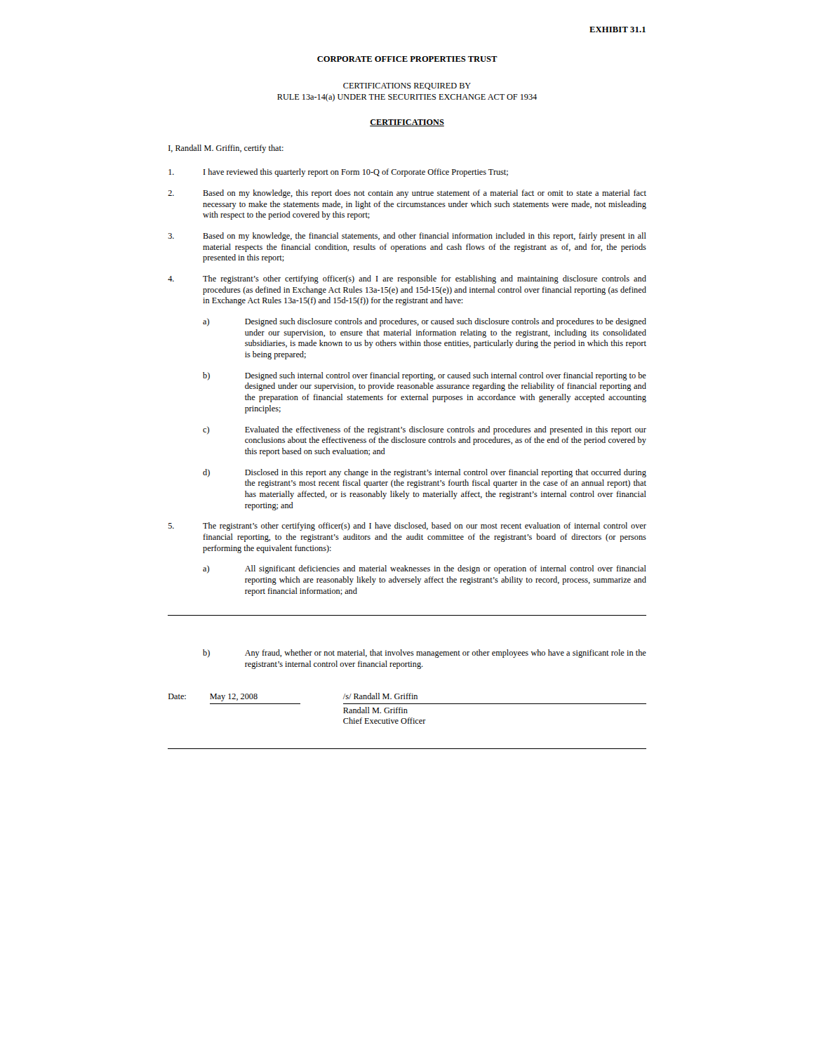EXHIBIT 31.1
CORPORATE OFFICE PROPERTIES TRUST
CERTIFICATIONS REQUIRED BY
RULE 13a-14(a) UNDER THE SECURITIES EXCHANGE ACT OF 1934
CERTIFICATIONS
I, Randall M. Griffin, certify that:
1.
I have reviewed this quarterly report on Form 10-Q of Corporate Office Properties Trust;
2.
Based on my knowledge, this report does not contain any untrue statement of a material fact or omit to state a material fact necessary to make the statements made, in light of the circumstances under which such statements were made, not misleading with respect to the period covered by this report;
3.
Based on my knowledge, the financial statements, and other financial information included in this report, fairly present in all material respects the financial condition, results of operations and cash flows of the registrant as of, and for, the periods presented in this report;
4.
The registrant’s other certifying officer(s) and I are responsible for establishing and maintaining disclosure controls and procedures (as defined in Exchange Act Rules 13a-15(e) and 15d-15(e)) and internal control over financial reporting (as defined in Exchange Act Rules 13a-15(f) and 15d-15(f)) for the registrant and have:
a)
Designed such disclosure controls and procedures, or caused such disclosure controls and procedures to be designed under our supervision, to ensure that material information relating to the registrant, including its consolidated subsidiaries, is made known to us by others within those entities, particularly during the period in which this report is being prepared;
b)
Designed such internal control over financial reporting, or caused such internal control over financial reporting to be designed under our supervision, to provide reasonable assurance regarding the reliability of financial reporting and the preparation of financial statements for external purposes in accordance with generally accepted accounting principles;
c)
Evaluated the effectiveness of the registrant’s disclosure controls and procedures and presented in this report our conclusions about the effectiveness of the disclosure controls and procedures, as of the end of the period covered by this report based on such evaluation; and
d)
Disclosed in this report any change in the registrant’s internal control over financial reporting that occurred during the registrant’s most recent fiscal quarter (the registrant’s fourth fiscal quarter in the case of an annual report) that has materially affected, or is reasonably likely to materially affect, the registrant’s internal control over financial reporting; and
5.
The registrant’s other certifying officer(s) and I have disclosed, based on our most recent evaluation of internal control over financial reporting, to the registrant’s auditors and the audit committee of the registrant’s board of directors (or persons performing the equivalent functions):
a)
All significant deficiencies and material weaknesses in the design or operation of internal control over financial reporting which are reasonably likely to adversely affect the registrant’s ability to record, process, summarize and report financial information; and
b)
Any fraud, whether or not material, that involves management or other employees who have a significant role in the registrant’s internal control over financial reporting.
Date:
May 12, 2008
/s/ Randall M. Griffin
Randall M. Griffin
Chief Executive Officer